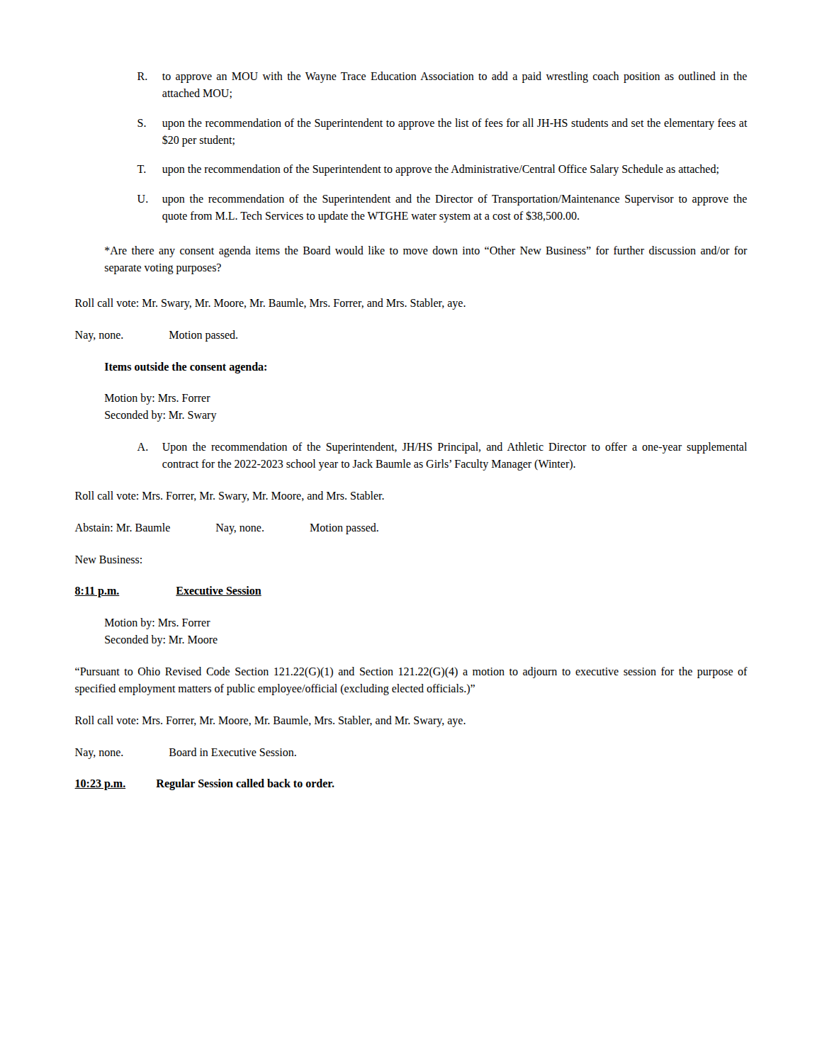R. to approve an MOU with the Wayne Trace Education Association to add a paid wrestling coach position as outlined in the attached MOU;
S. upon the recommendation of the Superintendent to approve the list of fees for all JH-HS students and set the elementary fees at $20 per student;
T. upon the recommendation of the Superintendent to approve the Administrative/Central Office Salary Schedule as attached;
U. upon the recommendation of the Superintendent and the Director of Transportation/Maintenance Supervisor to approve the quote from M.L. Tech Services to update the WTGHE water system at a cost of $38,500.00.
*Are there any consent agenda items the Board would like to move down into “Other New Business” for further discussion and/or for separate voting purposes?
Roll call vote: Mr. Swary, Mr. Moore, Mr. Baumle, Mrs. Forrer, and Mrs. Stabler, aye.
Nay, none. Motion passed.
Items outside the consent agenda:
Motion by: Mrs. Forrer
Seconded by: Mr. Swary
A. Upon the recommendation of the Superintendent, JH/HS Principal, and Athletic Director to offer a one-year supplemental contract for the 2022-2023 school year to Jack Baumle as Girls’ Faculty Manager (Winter).
Roll call vote: Mrs. Forrer, Mr. Swary, Mr. Moore, and Mrs. Stabler.
Abstain: Mr. Baumle Nay, none. Motion passed.
New Business:
8:11 p.m. Executive Session
Motion by: Mrs. Forrer
Seconded by: Mr. Moore
“Pursuant to Ohio Revised Code Section 121.22(G)(1) and Section 121.22(G)(4) a motion to adjourn to executive session for the purpose of specified employment matters of public employee/official (excluding elected officials.)”
Roll call vote: Mrs. Forrer, Mr. Moore, Mr. Baumle, Mrs. Stabler, and Mr. Swary, aye.
Nay, none. Board in Executive Session.
10:23 p.m. Regular Session called back to order.